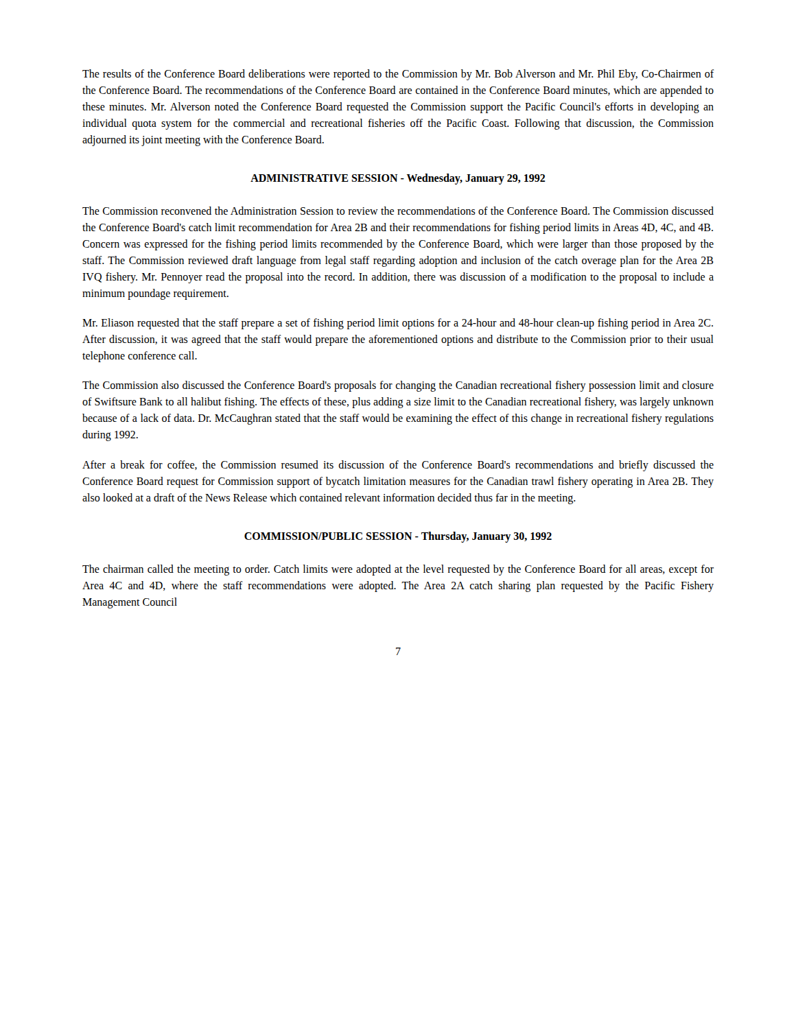The results of the Conference Board deliberations were reported to the Commission by Mr. Bob Alverson and Mr. Phil Eby, Co-Chairmen of the Conference Board. The recommendations of the Conference Board are contained in the Conference Board minutes, which are appended to these minutes. Mr. Alverson noted the Conference Board requested the Commission support the Pacific Council's efforts in developing an individual quota system for the commercial and recreational fisheries off the Pacific Coast. Following that discussion, the Commission adjourned its joint meeting with the Conference Board.
ADMINISTRATIVE SESSION - Wednesday, January 29, 1992
The Commission reconvened the Administration Session to review the recommendations of the Conference Board. The Commission discussed the Conference Board's catch limit recommendation for Area 2B and their recommendations for fishing period limits in Areas 4D, 4C, and 4B. Concern was expressed for the fishing period limits recommended by the Conference Board, which were larger than those proposed by the staff. The Commission reviewed draft language from legal staff regarding adoption and inclusion of the catch overage plan for the Area 2B IVQ fishery. Mr. Pennoyer read the proposal into the record. In addition, there was discussion of a modification to the proposal to include a minimum poundage requirement.
Mr. Eliason requested that the staff prepare a set of fishing period limit options for a 24-hour and 48-hour clean-up fishing period in Area 2C. After discussion, it was agreed that the staff would prepare the aforementioned options and distribute to the Commission prior to their usual telephone conference call.
The Commission also discussed the Conference Board's proposals for changing the Canadian recreational fishery possession limit and closure of Swiftsure Bank to all halibut fishing. The effects of these, plus adding a size limit to the Canadian recreational fishery, was largely unknown because of a lack of data. Dr. McCaughran stated that the staff would be examining the effect of this change in recreational fishery regulations during 1992.
After a break for coffee, the Commission resumed its discussion of the Conference Board's recommendations and briefly discussed the Conference Board request for Commission support of bycatch limitation measures for the Canadian trawl fishery operating in Area 2B. They also looked at a draft of the News Release which contained relevant information decided thus far in the meeting.
COMMISSION/PUBLIC SESSION - Thursday, January 30, 1992
The chairman called the meeting to order. Catch limits were adopted at the level requested by the Conference Board for all areas, except for Area 4C and 4D, where the staff recommendations were adopted. The Area 2A catch sharing plan requested by the Pacific Fishery Management Council
7